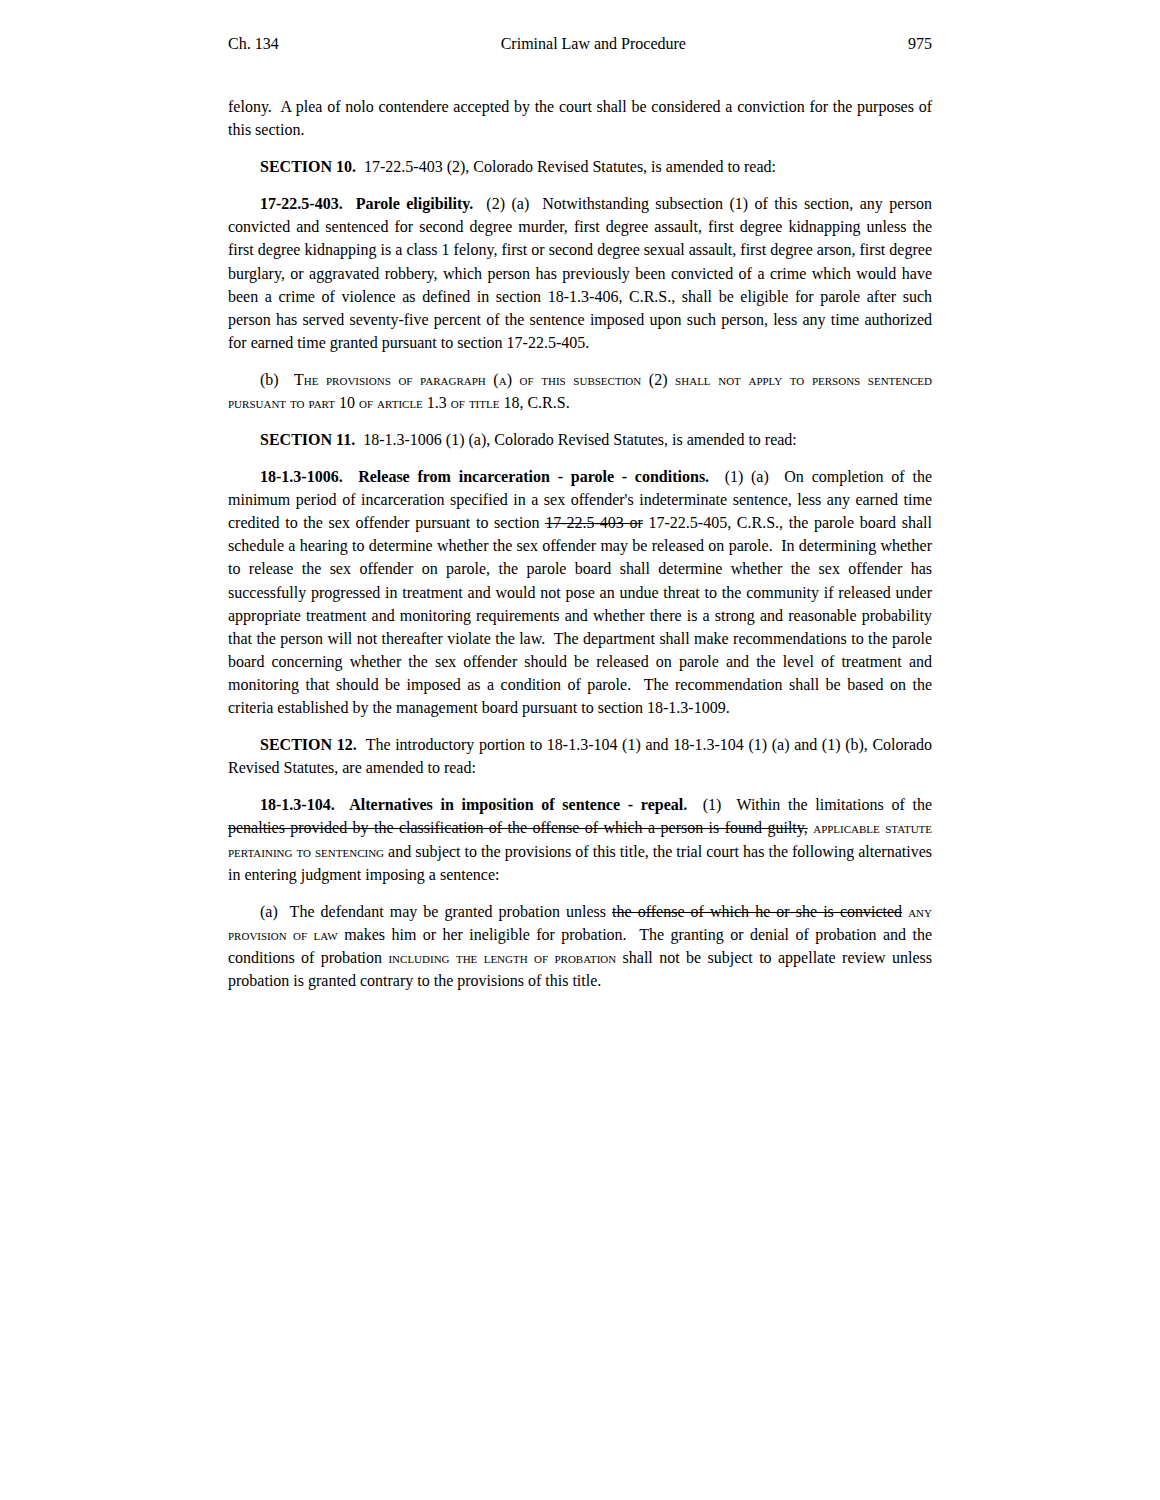Ch. 134
Criminal Law and Procedure
975
felony. A plea of nolo contendere accepted by the court shall be considered a conviction for the purposes of this section.
SECTION 10. 17-22.5-403 (2), Colorado Revised Statutes, is amended to read:
17-22.5-403. Parole eligibility. (2) (a) Notwithstanding subsection (1) of this section, any person convicted and sentenced for second degree murder, first degree assault, first degree kidnapping unless the first degree kidnapping is a class 1 felony, first or second degree sexual assault, first degree arson, first degree burglary, or aggravated robbery, which person has previously been convicted of a crime which would have been a crime of violence as defined in section 18-1.3-406, C.R.S., shall be eligible for parole after such person has served seventy-five percent of the sentence imposed upon such person, less any time authorized for earned time granted pursuant to section 17-22.5-405.
(b) The provisions of paragraph (a) of this subsection (2) shall not apply to persons sentenced pursuant to part 10 of article 1.3 of title 18, C.R.S.
SECTION 11. 18-1.3-1006 (1) (a), Colorado Revised Statutes, is amended to read:
18-1.3-1006. Release from incarceration - parole - conditions. (1) (a) On completion of the minimum period of incarceration specified in a sex offender's indeterminate sentence, less any earned time credited to the sex offender pursuant to section 17-22.5-403 or 17-22.5-405, C.R.S., the parole board shall schedule a hearing to determine whether the sex offender may be released on parole. In determining whether to release the sex offender on parole, the parole board shall determine whether the sex offender has successfully progressed in treatment and would not pose an undue threat to the community if released under appropriate treatment and monitoring requirements and whether there is a strong and reasonable probability that the person will not thereafter violate the law. The department shall make recommendations to the parole board concerning whether the sex offender should be released on parole and the level of treatment and monitoring that should be imposed as a condition of parole. The recommendation shall be based on the criteria established by the management board pursuant to section 18-1.3-1009.
SECTION 12. The introductory portion to 18-1.3-104 (1) and 18-1.3-104 (1) (a) and (1) (b), Colorado Revised Statutes, are amended to read:
18-1.3-104. Alternatives in imposition of sentence - repeal. (1) Within the limitations of the penalties provided by the classification of the offense of which a person is found guilty, applicable statute pertaining to sentencing and subject to the provisions of this title, the trial court has the following alternatives in entering judgment imposing a sentence:
(a) The defendant may be granted probation unless the offense of which he or she is convicted any provision of law makes him or her ineligible for probation. The granting or denial of probation and the conditions of probation including the length of probation shall not be subject to appellate review unless probation is granted contrary to the provisions of this title.